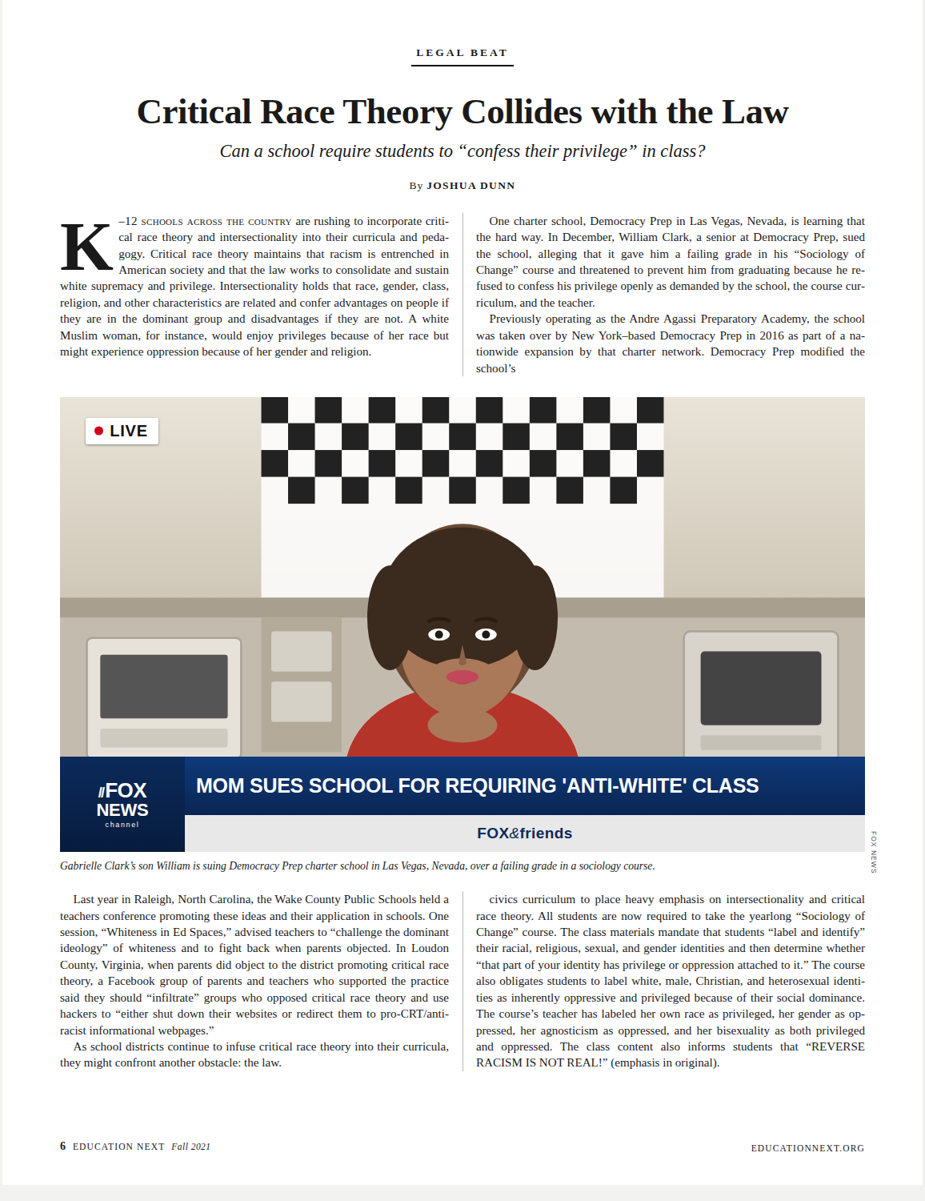Legal Beat
Critical Race Theory Collides with the Law
Can a school require students to “confess their privilege” in class?
By JOSHUA DUNN
K–12 schools across the country are rushing to incorporate critical race theory and intersectionality into their curricula and pedagogy. Critical race theory maintains that racism is entrenched in American society and that the law works to consolidate and sustain white supremacy and privilege. Intersectionality holds that race, gender, class, religion, and other characteristics are related and confer advantages on people if they are in the dominant group and disadvantages if they are not. A white Muslim woman, for instance, would enjoy privileges because of her race but might experience oppression because of her gender and religion.
One charter school, Democracy Prep in Las Vegas, Nevada, is learning that the hard way. In December, William Clark, a senior at Democracy Prep, sued the school, alleging that it gave him a failing grade in his “Sociology of Change” course and threatened to prevent him from graduating because he refused to confess his privilege openly as demanded by the school, the course curriculum, and the teacher.
Previously operating as the Andre Agassi Preparatory Academy, the school was taken over by New York–based Democracy Prep in 2016 as part of a nationwide expansion by that charter network. Democracy Prep modified the school’s
LIVE
FOX
NEWS
channel
MOM SUES SCHOOL FOR REQUIRING 'ANTI-WHITE' CLASS
FOX & friends
Fox News
Gabrielle Clark’s son William is suing Democracy Prep charter school in Las Vegas, Nevada, over a failing grade in a sociology course.
Last year in Raleigh, North Carolina, the Wake County Public Schools held a teachers conference promoting these ideas and their application in schools. One session, “Whiteness in Ed Spaces,” advised teachers to “challenge the dominant ideology” of whiteness and to fight back when parents objected. In Loudon County, Virginia, when parents did object to the district promoting critical race theory, a Facebook group of parents and teachers who supported the practice said they should “infiltrate” groups who opposed critical race theory and use hackers to “either shut down their websites or redirect them to pro-CRT/anti-racist informational webpages.”
As school districts continue to infuse critical race theory into their curricula, they might confront another obstacle: the law.
civics curriculum to place heavy emphasis on intersectionality and critical race theory. All students are now required to take the yearlong “Sociology of Change” course. The class materials mandate that students “label and identify” their racial, religious, sexual, and gender identities and then determine whether “that part of your identity has privilege or oppression attached to it.” The course also obligates students to label white, male, Christian, and heterosexual identities as inherently oppressive and privileged because of their social dominance. The course’s teacher has labeled her own race as privileged, her gender as oppressed, her agnosticism as oppressed, and her bisexuality as both privileged and oppressed. The class content also informs students that “REVERSE RACISM IS NOT REAL!” (emphasis in original).
6 Education Next Fall 2021
educationnext.org